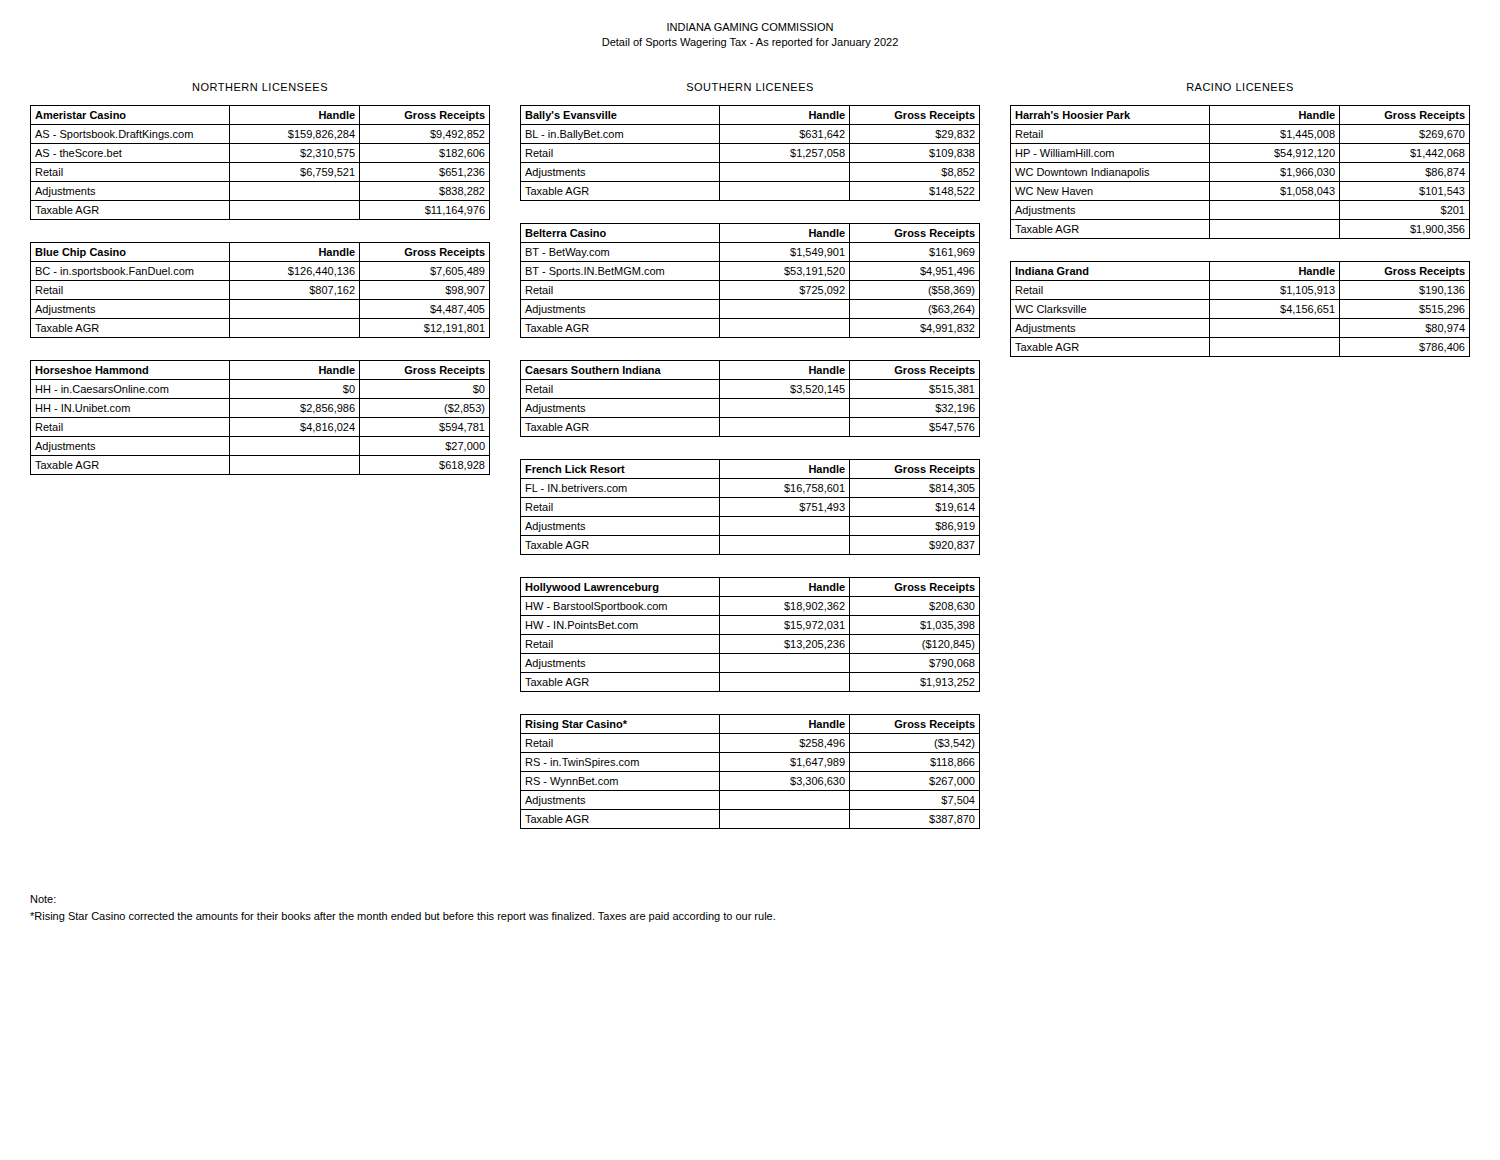INDIANA GAMING COMMISSION
Detail of Sports Wagering Tax - As reported for January 2022
NORTHERN LICENSEES
| Ameristar Casino | Handle | Gross Receipts |
| --- | --- | --- |
| AS - Sportsbook.DraftKings.com | $159,826,284 | $9,492,852 |
| AS - theScore.bet | $2,310,575 | $182,606 |
| Retail | $6,759,521 | $651,236 |
| Adjustments | | $838,282 |
| Taxable AGR | | $11,164,976 |
| Blue Chip Casino | Handle | Gross Receipts |
| --- | --- | --- |
| BC - in.sportsbook.FanDuel.com | $126,440,136 | $7,605,489 |
| Retail | $807,162 | $98,907 |
| Adjustments | | $4,487,405 |
| Taxable AGR | | $12,191,801 |
| Horseshoe Hammond | Handle | Gross Receipts |
| --- | --- | --- |
| HH - in.CaesarsOnline.com | $0 | $0 |
| HH - IN.Unibet.com | $2,856,986 | ($2,853) |
| Retail | $4,816,024 | $594,781 |
| Adjustments | | $27,000 |
| Taxable AGR | | $618,928 |
SOUTHERN LICENEES
| Bally's Evansville | Handle | Gross Receipts |
| --- | --- | --- |
| BL - in.BallyBet.com | $631,642 | $29,832 |
| Retail | $1,257,058 | $109,838 |
| Adjustments | | $8,852 |
| Taxable AGR | | $148,522 |
| Belterra Casino | Handle | Gross Receipts |
| --- | --- | --- |
| BT - BetWay.com | $1,549,901 | $161,969 |
| BT - Sports.IN.BetMGM.com | $53,191,520 | $4,951,496 |
| Retail | $725,092 | ($58,369) |
| Adjustments | | ($63,264) |
| Taxable AGR | | $4,991,832 |
| Caesars Southern Indiana | Handle | Gross Receipts |
| --- | --- | --- |
| Retail | $3,520,145 | $515,381 |
| Adjustments | | $32,196 |
| Taxable AGR | | $547,576 |
| French Lick Resort | Handle | Gross Receipts |
| --- | --- | --- |
| FL - IN.betrivers.com | $16,758,601 | $814,305 |
| Retail | $751,493 | $19,614 |
| Adjustments | | $86,919 |
| Taxable AGR | | $920,837 |
| Hollywood Lawrenceburg | Handle | Gross Receipts |
| --- | --- | --- |
| HW - BarstoolSportbook.com | $18,902,362 | $208,630 |
| HW - IN.PointsBet.com | $15,972,031 | $1,035,398 |
| Retail | $13,205,236 | ($120,845) |
| Adjustments | | $790,068 |
| Taxable AGR | | $1,913,252 |
| Rising Star Casino* | Handle | Gross Receipts |
| --- | --- | --- |
| Retail | $258,496 | ($3,542) |
| RS - in.TwinSpires.com | $1,647,989 | $118,866 |
| RS - WynnBet.com | $3,306,630 | $267,000 |
| Adjustments | | $7,504 |
| Taxable AGR | | $387,870 |
RACINO LICENEES
| Harrah's Hoosier Park | Handle | Gross Receipts |
| --- | --- | --- |
| Retail | $1,445,008 | $269,670 |
| HP - WilliamHill.com | $54,912,120 | $1,442,068 |
| WC Downtown Indianapolis | $1,966,030 | $86,874 |
| WC New Haven | $1,058,043 | $101,543 |
| Adjustments | | $201 |
| Taxable AGR | | $1,900,356 |
| Indiana Grand | Handle | Gross Receipts |
| --- | --- | --- |
| Retail | $1,105,913 | $190,136 |
| WC Clarksville | $4,156,651 | $515,296 |
| Adjustments | | $80,974 |
| Taxable AGR | | $786,406 |
Note:
*Rising Star Casino corrected the amounts for their books after the month ended but before this report was finalized. Taxes are paid according to our rule.